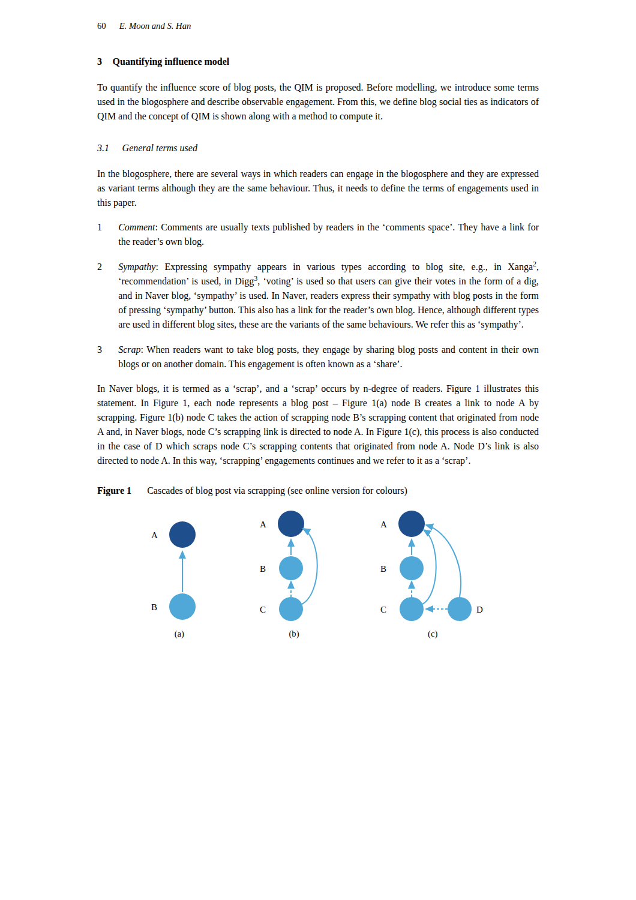60 E. Moon and S. Han
3 Quantifying influence model
To quantify the influence score of blog posts, the QIM is proposed. Before modelling, we introduce some terms used in the blogosphere and describe observable engagement. From this, we define blog social ties as indicators of QIM and the concept of QIM is shown along with a method to compute it.
3.1 General terms used
In the blogosphere, there are several ways in which readers can engage in the blogosphere and they are expressed as variant terms although they are the same behaviour. Thus, it needs to define the terms of engagements used in this paper.
Comment: Comments are usually texts published by readers in the ‘comments space’. They have a link for the reader’s own blog.
Sympathy: Expressing sympathy appears in various types according to blog site, e.g., in Xanga2, ‘recommendation’ is used, in Digg3, ‘voting’ is used so that users can give their votes in the form of a dig, and in Naver blog, ‘sympathy’ is used. In Naver, readers express their sympathy with blog posts in the form of pressing ‘sympathy’ button. This also has a link for the reader’s own blog. Hence, although different types are used in different blog sites, these are the variants of the same behaviours. We refer this as ‘sympathy’.
Scrap: When readers want to take blog posts, they engage by sharing blog posts and content in their own blogs or on another domain. This engagement is often known as a ‘share’.
In Naver blogs, it is termed as a ‘scrap’, and a ‘scrap’ occurs by n-degree of readers. Figure 1 illustrates this statement. In Figure 1, each node represents a blog post – Figure 1(a) node B creates a link to node A by scrapping. Figure 1(b) node C takes the action of scrapping node B’s scrapping content that originated from node A and, in Naver blogs, node C’s scrapping link is directed to node A. In Figure 1(c), this process is also conducted in the case of D which scraps node C’s scrapping contents that originated from node A. Node D’s link is also directed to node A. In this way, ‘scrapping’ engagements continues and we refer to it as a ‘scrap’.
Figure 1 Cascades of blog post via scrapping (see online version for colours)
A B
(a)
A B C
(b)
A B C D
(c)